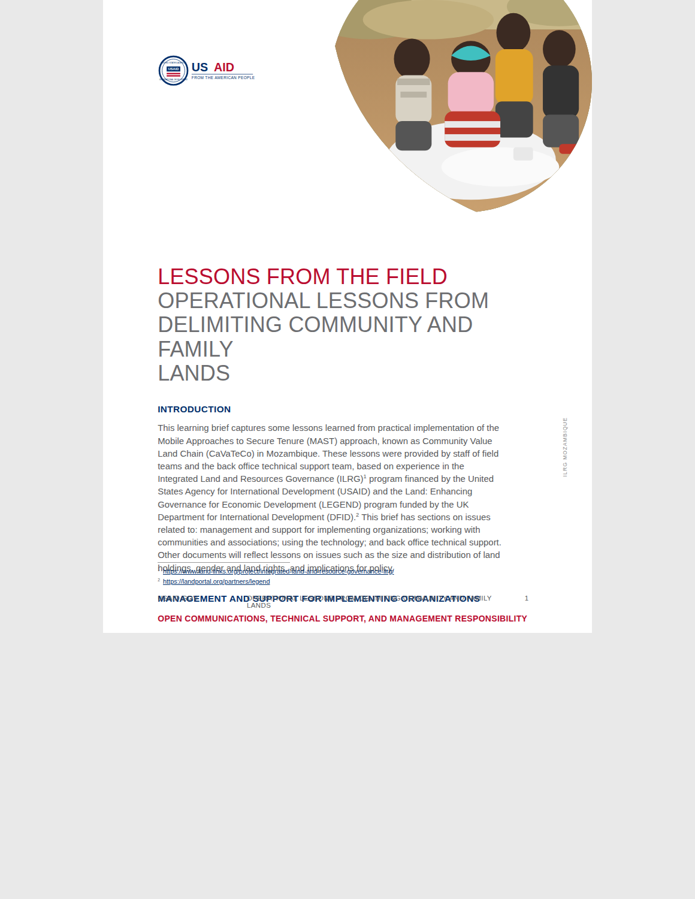LESSONS FROM THE FIELD
OPERATIONAL LESSONS FROM
DELIMITING COMMUNITY AND FAMILY
LANDS
ILRG MOZAMBIQUE
INTRODUCTION
This learning brief captures some lessons learned from practical implementation of the Mobile Approaches to Secure Tenure (MAST) approach, known as Community Value Land Chain (CaVaTeCo) in Mozambique. These lessons were provided by staff of field teams and the back office technical support team, based on experience in the Integrated Land and Resources Governance (ILRG)1 program financed by the United States Agency for International Development (USAID) and the Land: Enhancing Governance for Economic Development (LEGEND) program funded by the UK Department for International Development (DFID).2 This brief has sections on issues related to: management and support for implementing organizations; working with communities and associations; using the technology; and back office technical support. Other documents will reflect lessons on issues such as the size and distribution of land holdings, gender and land rights, and implications for policy.
MANAGEMENT AND SUPPORT FOR IMPLEMENTING ORGANIZATIONS
OPEN COMMUNICATIONS, TECHNICAL SUPPORT, AND MANAGEMENT RESPONSIBILITY
1 https://www.land-links.org/project/integrated-land-and-resource-governance-ilrg/
2 https://landportal.org/partners/legend
USAID.GOV
OPERATIONAL LESSONS FROM DELIMITING COMMUNITY AND FAMILY LANDS
1